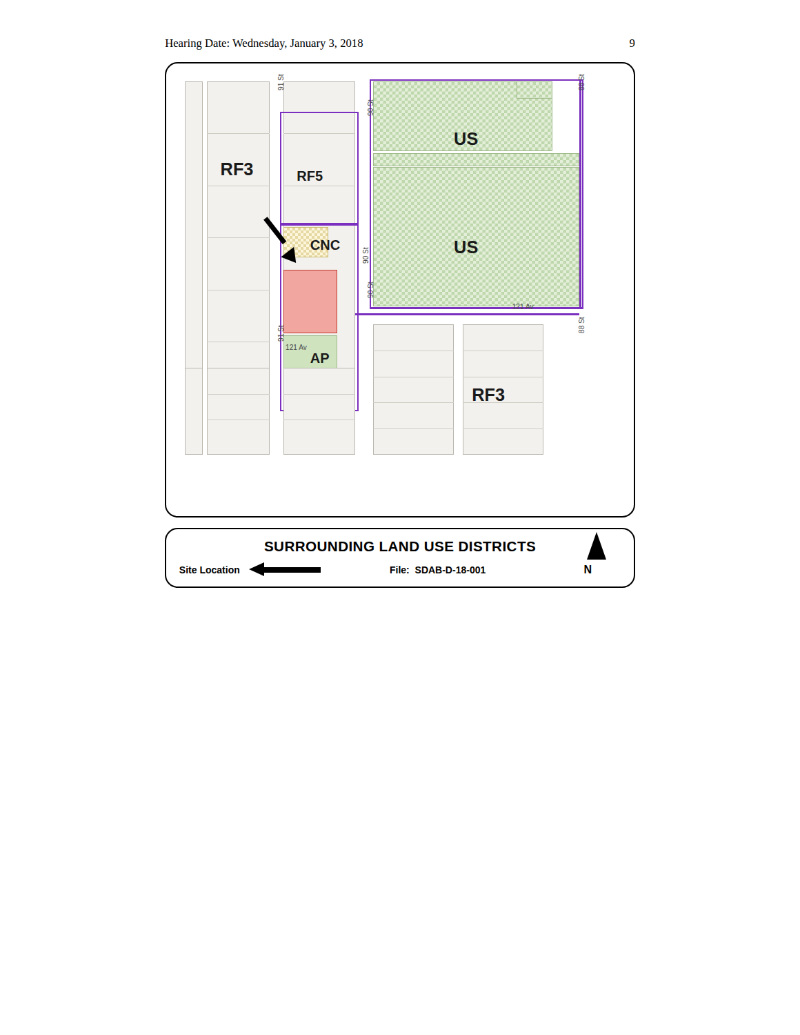Hearing Date: Wednesday, January 3, 2018
9
91 St
91 St
90 St
90 St
90 St
88 St
88 St
121 Av
121 Av
RF3
RF5
CNC
AP
US
US
RF3
SURROUNDING LAND USE DISTRICTS
Site Location
File: SDAB-D-18-001
N